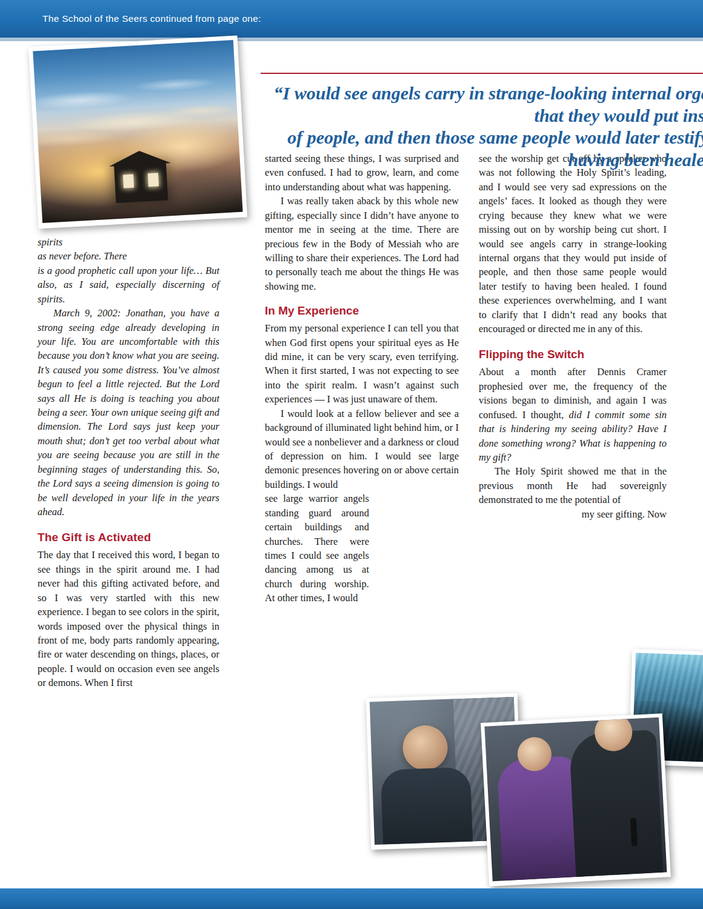The School of the Seers continued from page one:
“I would see angels carry in strange-looking internal organs that they would put inside
of people, and then those same people would later testify to having been healed.”
spirits
as never before. There
is a good prophetic call upon your life… But also, as I said, especially discerning of spirits.
March 9, 2002: Jonathan, you have a strong seeing edge already developing in your life. You are uncomfortable with this because you don’t know what you are seeing. It’s caused you some distress. You’ve almost begun to feel a little rejected. But the Lord says all He is doing is teaching you about being a seer. Your own unique seeing gift and dimension. The Lord says just keep your mouth shut; don’t get too verbal about what you are seeing because you are still in the beginning stages of understanding this. So, the Lord says a seeing dimension is going to be well developed in your life in the years ahead.
The Gift is Activated
The day that I received this word, I began to see things in the spirit around me. I had never had this gifting activated before, and so I was very startled with this new experience. I began to see colors in the spirit, words imposed over the physical things in front of me, body parts randomly appearing, fire or water descending on things, places, or people. I would on occasion even see angels or demons. When I first
started seeing these things, I was surprised and even confused. I had to grow, learn, and come into understanding about what was happening.
I was really taken aback by this whole new gifting, especially since I didn’t have anyone to mentor me in seeing at the time. There are precious few in the Body of Messiah who are willing to share their experiences. The Lord had to personally teach me about the things He was showing me.
In My Experience
From my personal experience I can tell you that when God first opens your spiritual eyes as He did mine, it can be very scary, even terrifying. When it first started, I was not expecting to see into the spirit realm. I wasn’t against such experiences — I was just unaware of them.
I would look at a fellow believer and see a background of illuminated light behind him, or I would see a nonbeliever and a darkness or cloud of depression on him. I would see large demonic presences hovering on or above certain buildings. I would
see large warrior angels standing guard around certain buildings and churches. There were times I could see angels dancing among us at church during worship. At other times, I would
see the worship get cut off by a speaker who was not following the Holy Spirit’s leading, and I would see very sad expressions on the angels’ faces. It looked as though they were crying because they knew what we were missing out on by worship being cut short. I would see angels carry in strange-looking internal organs that they would put inside of people, and then those same people would later testify to having been healed. I found these experiences overwhelming, and I want to clarify that I didn’t read any books that encouraged or directed me in any of this.
Flipping the Switch
About a month after Dennis Cramer prophesied over me, the frequency of the visions began to diminish, and again I was confused. I thought, did I commit some sin that is hindering my seeing ability? Have I done something wrong? What is happening to my gift?
The Holy Spirit showed me that in the previous month He had sovereignly demonstrated to me the potential of
my seer gifting. Now